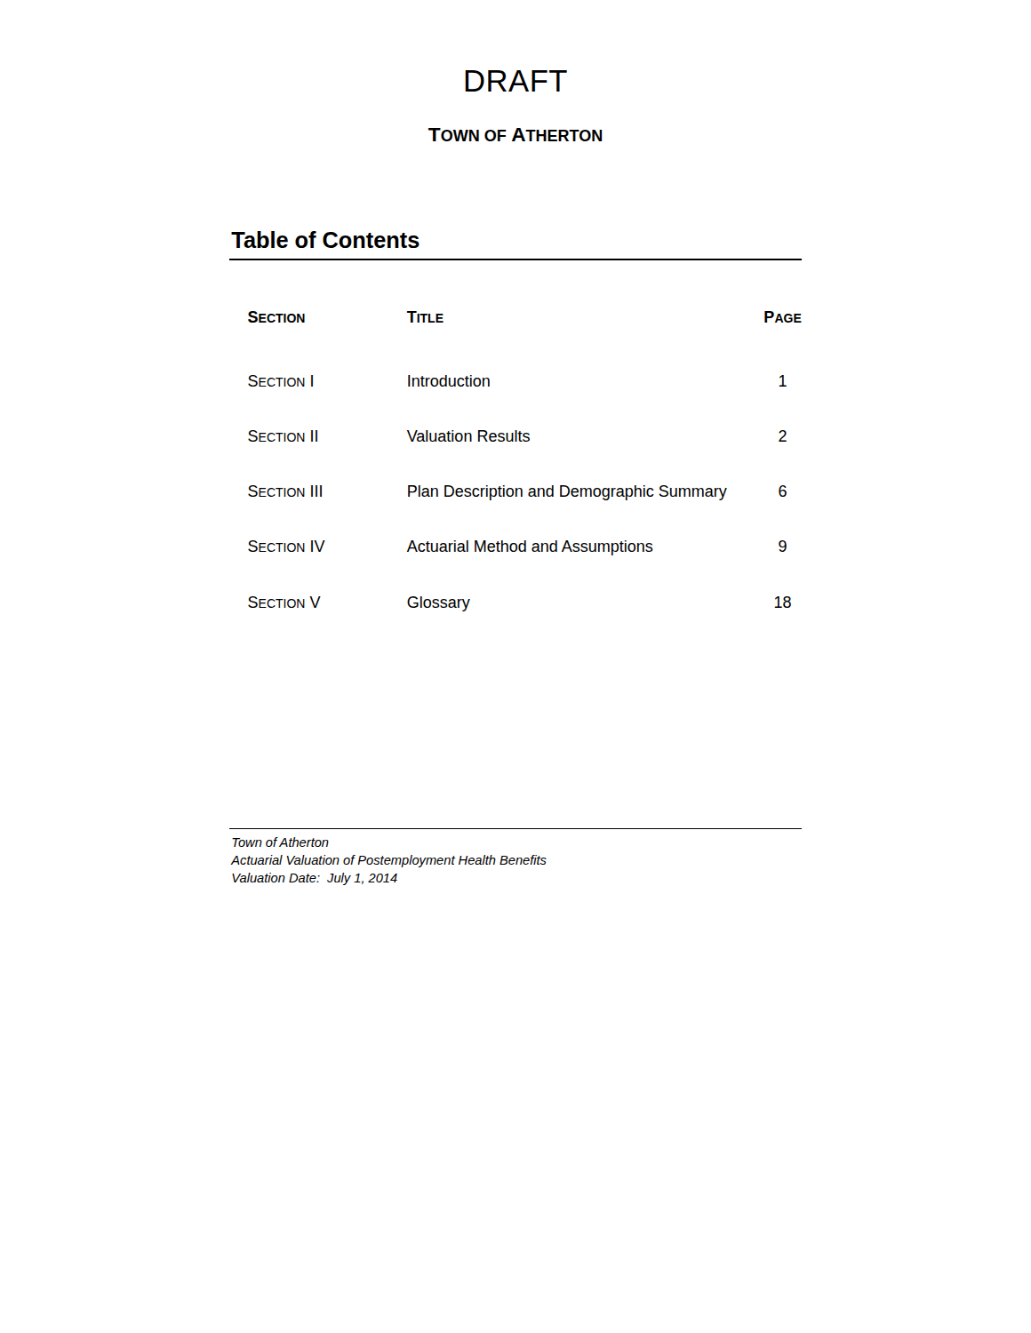DRAFT
TOWN OF ATHERTON
Table of Contents
| S ECTION | T ITLE | P AGE |
| --- | --- | --- |
| S ECTION I | Introduction | 1 |
| S ECTION II | Valuation Results | 2 |
| S ECTION III | Plan Description and Demographic Summary | 6 |
| S ECTION IV | Actuarial Method and Assumptions | 9 |
| S ECTION V | Glossary | 18 |
Town of Atherton
Actuarial Valuation of Postemployment Health Benefits
Valuation Date: July 1, 2014